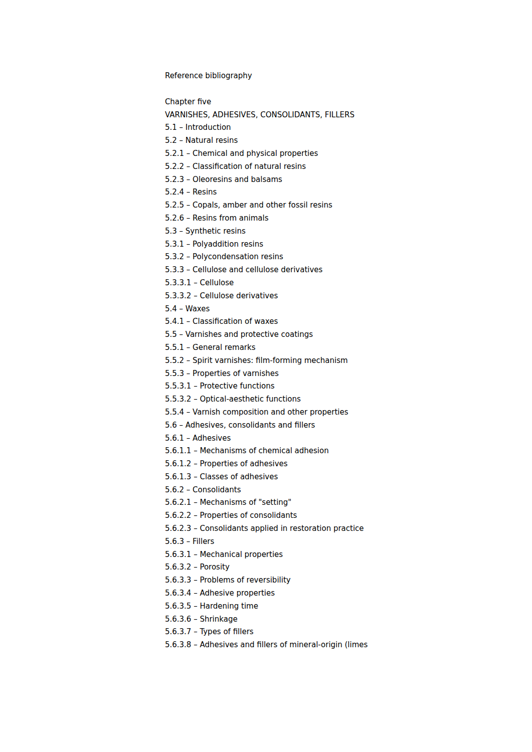Reference bibliography
Chapter five
VARNISHES, ADHESIVES, CONSOLIDANTS, FILLERS
5.1 – Introduction
5.2 – Natural resins
5.2.1 – Chemical and physical properties
5.2.2 – Classification of natural resins
5.2.3 – Oleoresins and balsams
5.2.4 – Resins
5.2.5 – Copals, amber and other fossil resins
5.2.6 – Resins from animals
5.3 – Synthetic resins
5.3.1 – Polyaddition resins
5.3.2 – Polycondensation resins
5.3.3 – Cellulose and cellulose derivatives
5.3.3.1 – Cellulose
5.3.3.2 – Cellulose derivatives
5.4 – Waxes
5.4.1 – Classification of waxes
5.5 – Varnishes and protective coatings
5.5.1 – General remarks
5.5.2 – Spirit varnishes: film-forming mechanism
5.5.3 – Properties of varnishes
5.5.3.1 – Protective functions
5.5.3.2 – Optical-aesthetic functions
5.5.4 – Varnish composition and other properties
5.6 – Adhesives, consolidants and fillers
5.6.1 – Adhesives
5.6.1.1 – Mechanisms of chemical adhesion
5.6.1.2 – Properties of adhesives
5.6.1.3 – Classes of adhesives
5.6.2 – Consolidants
5.6.2.1 – Mechanisms of "setting"
5.6.2.2 – Properties of consolidants
5.6.2.3 – Consolidants applied in restoration practice
5.6.3 – Fillers
5.6.3.1 – Mechanical properties
5.6.3.2 – Porosity
5.6.3.3 – Problems of reversibility
5.6.3.4 – Adhesive properties
5.6.3.5 – Hardening time
5.6.3.6 – Shrinkage
5.6.3.7 – Types of fillers
5.6.3.8 – Adhesives and fillers of mineral-origin (limes